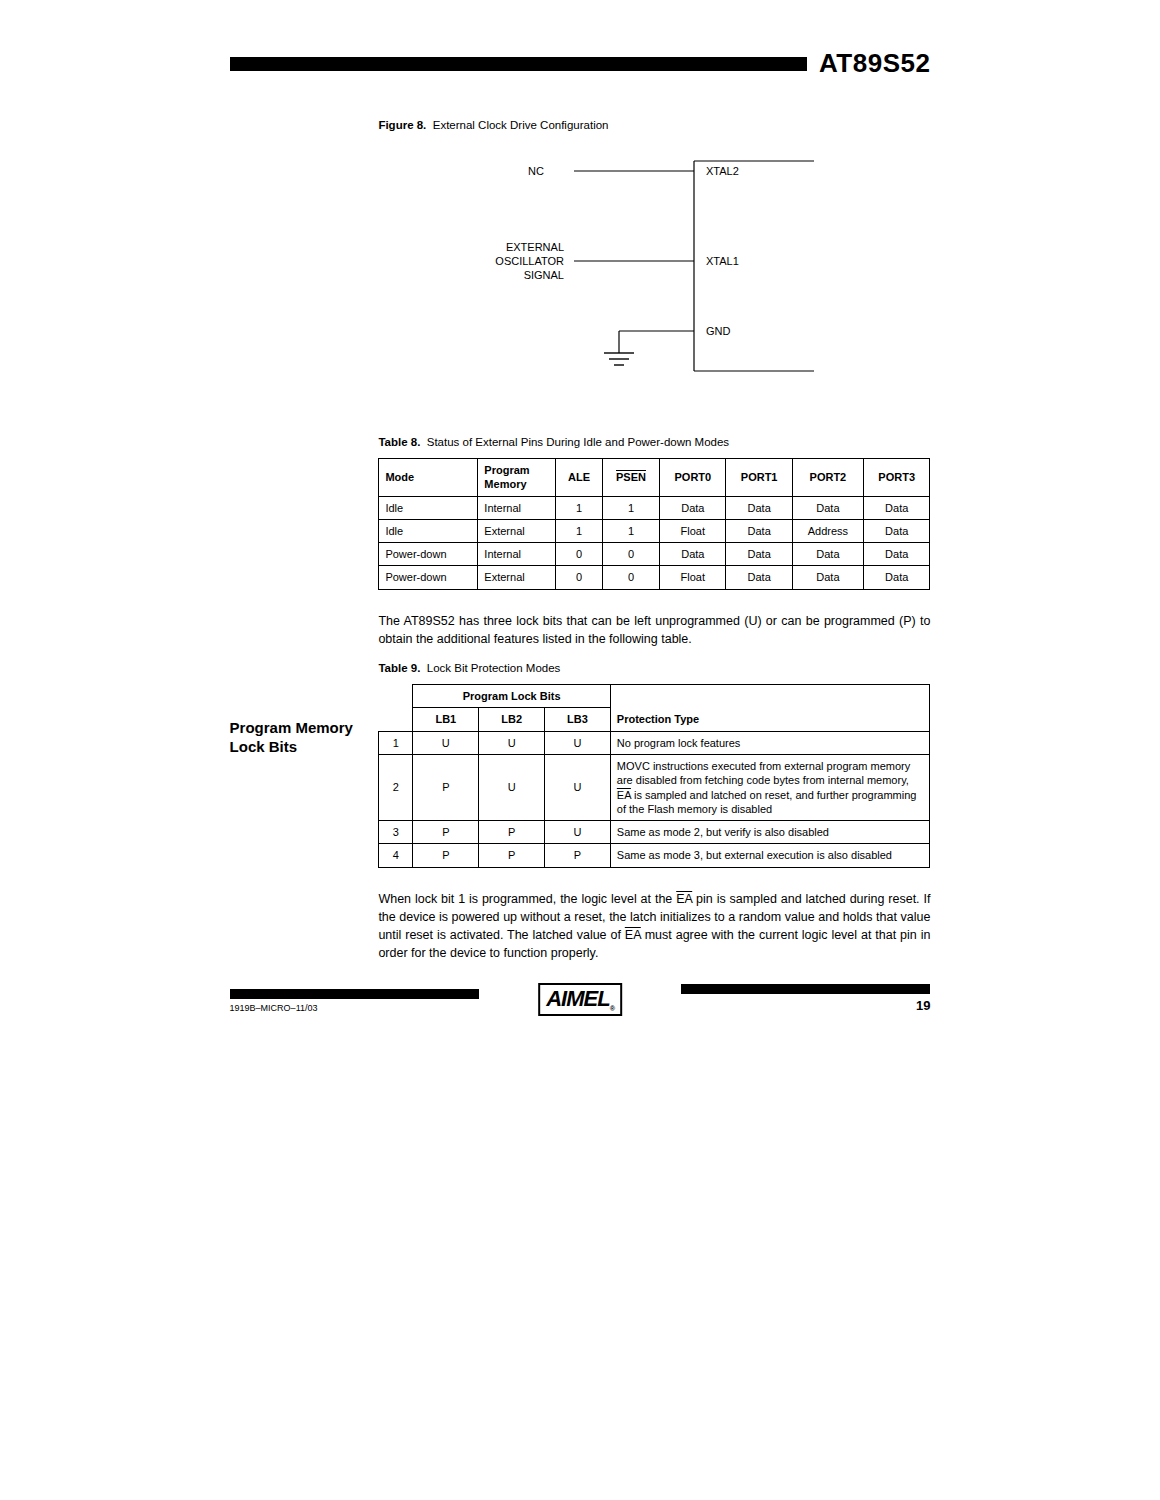AT89S52
Program Memory
Lock Bits
Figure 8. External Clock Drive Configuration
NC XTAL2 EXTERNAL OSCILLATOR SIGNAL XTAL1 GND
Table 8. Status of External Pins During Idle and Power-down Modes
| Mode | Program Memory | ALE | PSEN | PORT0 | PORT1 | PORT2 | PORT3 |
| --- | --- | --- | --- | --- | --- | --- | --- |
| Idle | Internal | 1 | 1 | Data | Data | Data | Data |
| Idle | External | 1 | 1 | Float | Data | Address | Data |
| Power-down | Internal | 0 | 0 | Data | Data | Data | Data |
| Power-down | External | 0 | 0 | Float | Data | Data | Data |
The AT89S52 has three lock bits that can be left unprogrammed (U) or can be programmed (P) to obtain the additional features listed in the following table.
Table 9. Lock Bit Protection Modes
| | Program Lock Bits | |
| --- | --- | --- |
| | LB1 | LB2 | LB3 | Protection Type |
| 1 | U | U | U | No program lock features |
| 2 | P | U | U | MOVC instructions executed from external program memory are disabled from fetching code bytes from internal memory, EA is sampled and latched on reset, and further programming of the Flash memory is disabled |
| 3 | P | P | U | Same as mode 2, but verify is also disabled |
| 4 | P | P | P | Same as mode 3, but external execution is also disabled |
When lock bit 1 is programmed, the logic level at the EA pin is sampled and latched during reset. If the device is powered up without a reset, the latch initializes to a random value and holds that value until reset is activated. The latched value of EA must agree with the current logic level at that pin in order for the device to function properly.
AIMEL®
1919B–MICRO–11/03
19